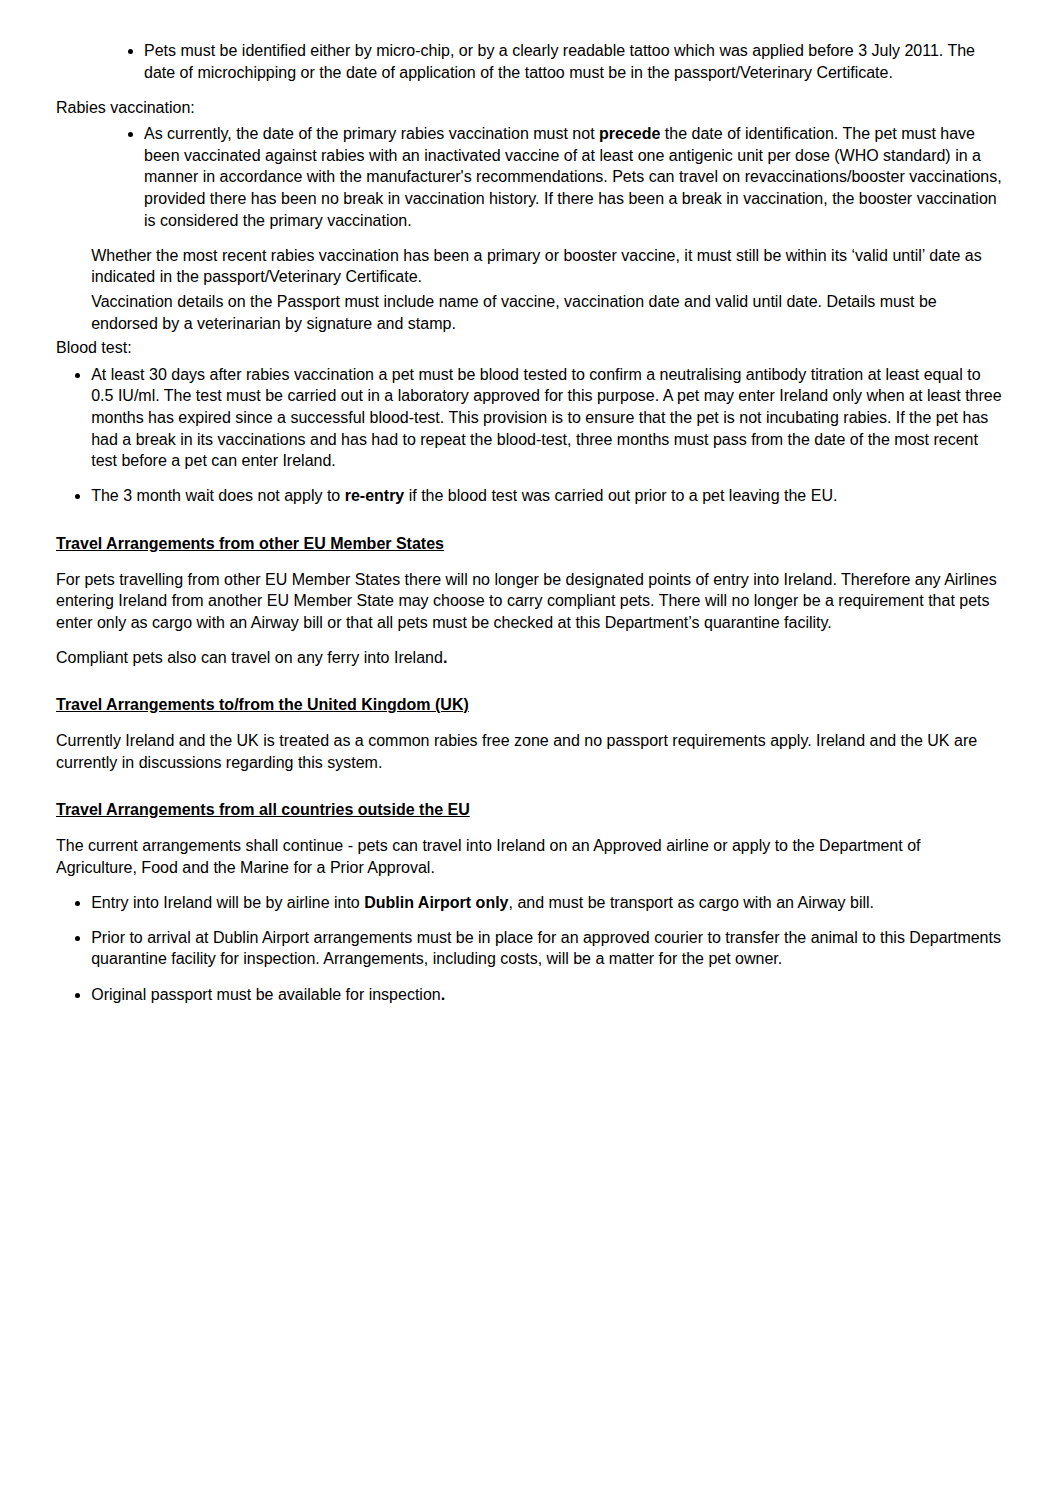Pets must be identified either by micro-chip, or by a clearly readable tattoo which was applied before 3 July 2011. The date of microchipping or the date of application of the tattoo must be in the passport/Veterinary Certificate.
Rabies vaccination:
As currently, the date of the primary rabies vaccination must not precede the date of identification. The pet must have been vaccinated against rabies with an inactivated vaccine of at least one antigenic unit per dose (WHO standard) in a manner in accordance with the manufacturer's recommendations. Pets can travel on revaccinations/booster vaccinations, provided there has been no break in vaccination history. If there has been a break in vaccination, the booster vaccination is considered the primary vaccination.
Whether the most recent rabies vaccination has been a primary or booster vaccine, it must still be within its ‘valid until’ date as indicated in the passport/Veterinary Certificate.
Vaccination details on the Passport must include name of vaccine, vaccination date and valid until date. Details must be endorsed by a veterinarian by signature and stamp.
Blood test:
At least 30 days after rabies vaccination a pet must be blood tested to confirm a neutralising antibody titration at least equal to 0.5 IU/ml. The test must be carried out in a laboratory approved for this purpose. A pet may enter Ireland only when at least three months has expired since a successful blood-test. This provision is to ensure that the pet is not incubating rabies. If the pet has had a break in its vaccinations and has had to repeat the blood-test, three months must pass from the date of the most recent test before a pet can enter Ireland.
The 3 month wait does not apply to re-entry if the blood test was carried out prior to a pet leaving the EU.
Travel Arrangements from other EU Member States
For pets travelling from other EU Member States there will no longer be designated points of entry into Ireland. Therefore any Airlines entering Ireland from another EU Member State may choose to carry compliant pets. There will no longer be a requirement that pets enter only as cargo with an Airway bill or that all pets must be checked at this Department’s quarantine facility.
Compliant pets also can travel on any ferry into Ireland.
Travel Arrangements to/from the United Kingdom (UK)
Currently Ireland and the UK is treated as a common rabies free zone and no passport requirements apply. Ireland and the UK are currently in discussions regarding this system.
Travel Arrangements from all countries outside the EU
The current arrangements shall continue - pets can travel into Ireland on an Approved airline or apply to the Department of Agriculture, Food and the Marine for a Prior Approval.
Entry into Ireland will be by airline into Dublin Airport only, and must be transport as cargo with an Airway bill.
Prior to arrival at Dublin Airport arrangements must be in place for an approved courier to transfer the animal to this Departments quarantine facility for inspection. Arrangements, including costs, will be a matter for the pet owner.
Original passport must be available for inspection.